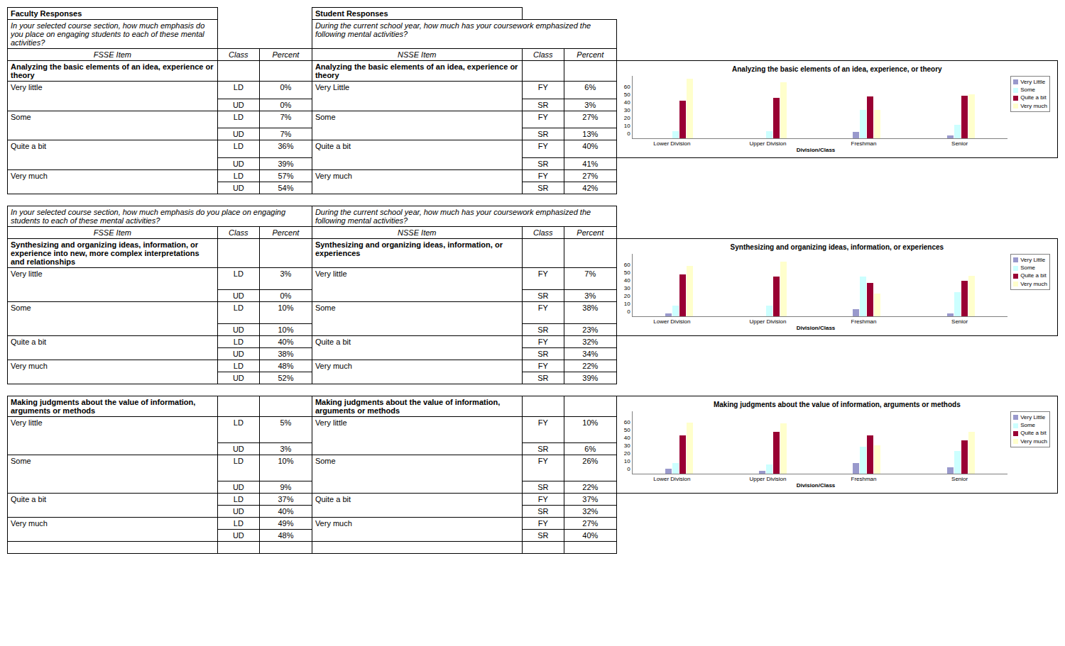| Faculty Responses | | | Student Responses | | | |
| In your selected course section, how much emphasis do you place on engaging students to each of these mental activities? | | | During the current school year, how much has your coursework emphasized the following mental activities? | |
| FSSE Item | Class | Percent | NSSE Item | Class | Percent | |
| Analyzing the basic elements of an idea, experience or theory | | | Analyzing the basic elements of an idea, experience or theory | | | Analyzing the basic elements of an idea, experience, or theory 60 50 40 30 20 10 0 Lower Division Upper Division Freshman Senior Division/Class Very Little Some Quite a bit Very much |
| Very little | LD | 0% | Very Little | FY | 6% |
| UD | 0% | SR | 3% |
| Some | LD | 7% | Some | FY | 27% |
| UD | 7% | SR | 13% |
| Quite a bit | LD | 36% | Quite a bit | FY | 40% | |
| UD | 39% | SR | 41% | |
| Very much | LD | 57% | Very much | FY | 27% | |
| UD | 54% | SR | 42% | |
| In your selected course section, how much emphasis do you place on engaging students to each of these mental activities? | During the current school year, how much has your coursework emphasized the following mental activities? | |
| FSSE Item | Class | Percent | NSSE Item | Class | Percent | |
| Synthesizing and organizing ideas, information, or experience into new, more complex interpretations and relationships | | | Synthesizing and organizing ideas, information, or experiences | | | Synthesizing and organizing ideas, information, or experiences 60 50 40 30 20 10 0 Lower Division Upper Division Freshman Senior Division/Class Very Little Some Quite a bit Very much |
| Very little | LD | 3% | Very little | FY | 7% |
| UD | 0% | SR | 3% |
| Some | LD | 10% | Some | FY | 38% |
| UD | 10% | SR | 23% |
| Quite a bit | LD | 40% | Quite a bit | FY | 32% | |
| UD | 38% | SR | 34% | |
| Very much | LD | 48% | Very much | FY | 22% | |
| UD | 52% | SR | 39% | |
| Making judgments about the value of information, arguments or methods | | | Making judgments about the value of information, arguments or methods | | | Making judgments about the value of information, arguments or methods 60 50 40 30 20 10 0 Lower Division Upper Division Freshman Senior Division/Class Very Little Some Quite a bit Very much |
| Very little | LD | 5% | Very little | FY | 10% |
| UD | 3% | SR | 6% |
| Some | LD | 10% | Some | FY | 26% |
| UD | 9% | SR | 22% |
| Quite a bit | LD | 37% | Quite a bit | FY | 37% | |
| UD | 40% | SR | 32% | |
| Very much | LD | 49% | Very much | FY | 27% | |
| UD | 48% | SR | 40% | |